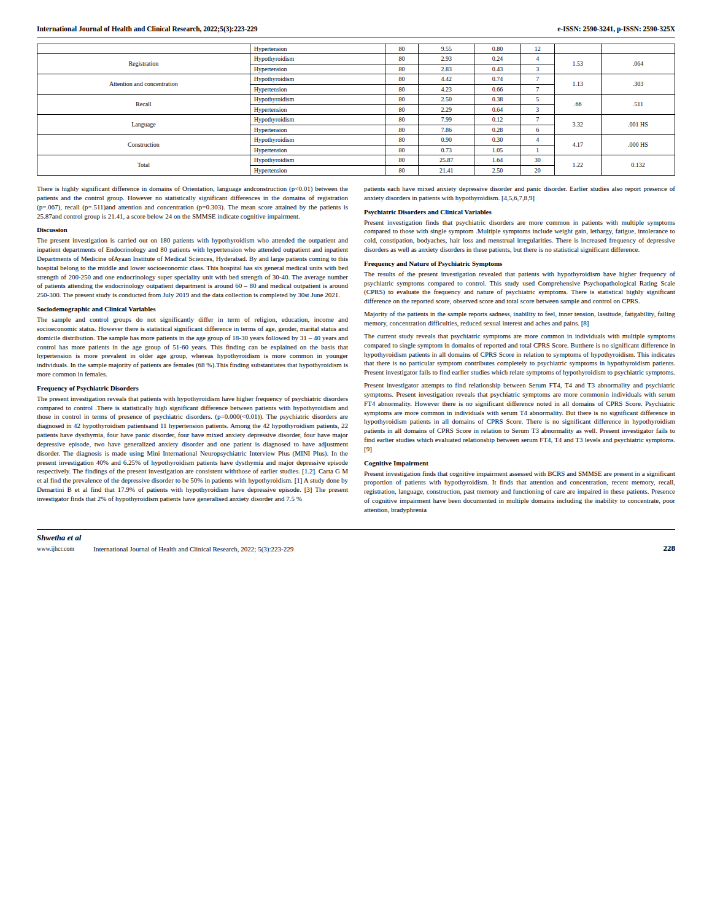International Journal of Health and Clinical Research, 2022;5(3):223-229
e-ISSN: 2590-3241, p-ISSN: 2590-325X
| | Hypertension | 80 | 9.55 | 0.80 | 12 | | |
| Registration | Hypothyroidism | 80 | 2.93 | 0.24 | 4 | 1.53 | .064 |
| Hypertension | 80 | 2.83 | 0.43 | 3 |
| Attention and concentration | Hypothyroidism | 80 | 4.42 | 0.74 | 7 | 1.13 | .303 |
| Hypertension | 80 | 4.23 | 0.66 | 7 |
| Recall | Hypothyroidism | 80 | 2.50 | 0.38 | 5 | .66 | .511 |
| Hypertension | 80 | 2.29 | 0.64 | 3 |
| Language | Hypothyroidism | 80 | 7.99 | 0.12 | 7 | 3.32 | .001 HS |
| Hypertension | 80 | 7.86 | 0.28 | 6 |
| Construction | Hypothyroidism | 80 | 0.90 | 0.30 | 4 | 4.17 | .000 HS |
| Hypertension | 80 | 0.73 | 1.05 | 1 |
| Total | Hypothyroidism | 80 | 25.87 | 1.64 | 30 | 1.22 | 0.132 |
| Hypertension | 80 | 21.41 | 2.50 | 20 |
There is highly significant difference in domains of Orientation, language andconstruction (p<0.01) between the patients and the control group. However no statistically significant differences in the domains of registration (p=.067), recall (p=.511)and attention and concentration (p=0.303). The mean score attained by the patients is 25.87and control group is 21.41, a score below 24 on the SMMSE indicate cognitive impairment.
Discussion
The present investigation is carried out on 180 patients with hypothyroidism who attended the outpatient and inpatient departments of Endocrinology and 80 patients with hypertension who attended outpatient and inpatient Departments of Medicine ofAyaan Institute of Medical Sciences, Hyderabad. By and large patients coming to this hospital belong to the middle and lower socioeconomic class. This hospital has six general medical units with bed strength of 200-250 and one endocrinology super speciality unit with bed strength of 30-40. The average number of patients attending the endocrinology outpatient department is around 60 – 80 and medical outpatient is around 250-300. The present study is conducted from July 2019 and the data collection is completed by 30st June 2021.
Sociodemographic and Clinical Variables
The sample and control groups do not significantly differ in term of religion, education, income and socioeconomic status. However there is statistical significant difference in terms of age, gender, marital status and domicile distribution. The sample has more patients in the age group of 18-30 years followed by 31 – 40 years and control has more patients in the age group of 51-60 years. This finding can be explained on the basis that hypertension is more prevalent in older age group, whereas hypothyroidism is more common in younger individuals. In the sample majority of patients are females (68 %).This finding substantiates that hypothyroidism is more common in females.
Frequency of Psychiatric Disorders
The present investigation reveals that patients with hypothyroidism have higher frequency of psychiatric disorders compared to control .There is statistically high significant difference between patients with hypothyroidism and those in control in terms of presence of psychiatric disorders. (p=0.000(<0.01)). The psychiatric disorders are diagnosed in 42 hypothyroidism patientsand 11 hypertension patients. Among the 42 hypothyroidism patients, 22 patients have dysthymia, four have panic disorder, four have mixed anxiety depressive disorder, four have major depressive episode, two have generalized anxiety disorder and one patient is diagnosed to have adjustment disorder. The diagnosis is made using Mini International Neuropsychiatric Interview Plus (MINI Plus). In the present investigation 40% and 6.25% of hypothyroidism patients have dysthymia and major depressive episode respectively. The findings of the present investigation are consistent withthose of earlier studies. [1.2]. Carta G M et al find the prevalence of the depressive disorder to be 50% in patients with hypothyroidism. [1] A study done by Demartini B et al find that 17.9% of patients with hypothyroidism have depressive episode. [3] The present investigator finds that 2% of hypothyroidism patients have generalised anxiety disorder and 7.5 %
patients each have mixed anxiety depressive disorder and panic disorder. Earlier studies also report presence of anxiety disorders in patients with hypothyroidism. [4,5,6,7,8,9]
Psychiatric Disorders and Clinical Variables
Present investigation finds that psychiatric disorders are more common in patients with multiple symptoms compared to those with single symptom .Multiple symptoms include weight gain, lethargy, fatigue, intolerance to cold, constipation, bodyaches, hair loss and menstrual irregularities. There is increased frequency of depressive disorders as well as anxiety disorders in these patients, but there is no statistical significant difference.
Frequency and Nature of Psychiatric Symptoms
The results of the present investigation revealed that patients with hypothyroidism have higher frequency of psychiatric symptoms compared to control. This study used Comprehensive Psychopathological Rating Scale (CPRS) to evaluate the frequency and nature of psychiatric symptoms. There is statistical highly significant difference on the reported score, observed score and total score between sample and control on CPRS.
Majority of the patients in the sample reports sadness, inability to feel, inner tension, lassitude, fatigability, failing memory, concentration difficulties, reduced sexual interest and aches and pains. [8]
The current study reveals that psychiatric symptoms are more common in individuals with multiple symptoms compared to single symptom in domains of reported and total CPRS Score. Butthere is no significant difference in hypothyroidism patients in all domains of CPRS Score in relation to symptoms of hypothyroidism. This indicates that there is no particular symptom contributes completely to psychiatric symptoms in hypothyroidism patients. Present investigator fails to find earlier studies which relate symptoms of hypothyroidism to psychiatric symptoms.
Present investigator attempts to find relationship between Serum FT4, T4 and T3 abnormality and psychiatric symptoms. Present investigation reveals that psychiatric symptoms are more commonin individuals with serum FT4 abnormality. However there is no significant difference noted in all domains of CPRS Score. Psychiatric symptoms are more common in individuals with serum T4 abnormality. But there is no significant difference in hypothyroidism patients in all domains of CPRS Score. There is no significant difference in hypothyroidism patients in all domains of CPRS Score in relation to Serum T3 abnormality as well. Present investigator fails to find earlier studies which evaluated relationship between serum FT4, T4 and T3 levels and psychiatric symptoms. [9]
Cognitive Impairment
Present investigation finds that cognitive impairment assessed with BCRS and SMMSE are present in a significant proportion of patients with hypothyroidism. It finds that attention and concentration, recent memory, recall, registration, language, construction, past memory and functioning of care are impaired in these patients. Presence of cognitive impairment have been documented in multiple domains including the inability to concentrate, poor attention, bradyphrenia
Shwetha et al
www.ijhcr.com
International Journal of Health and Clinical Research, 2022; 5(3):223-229
228